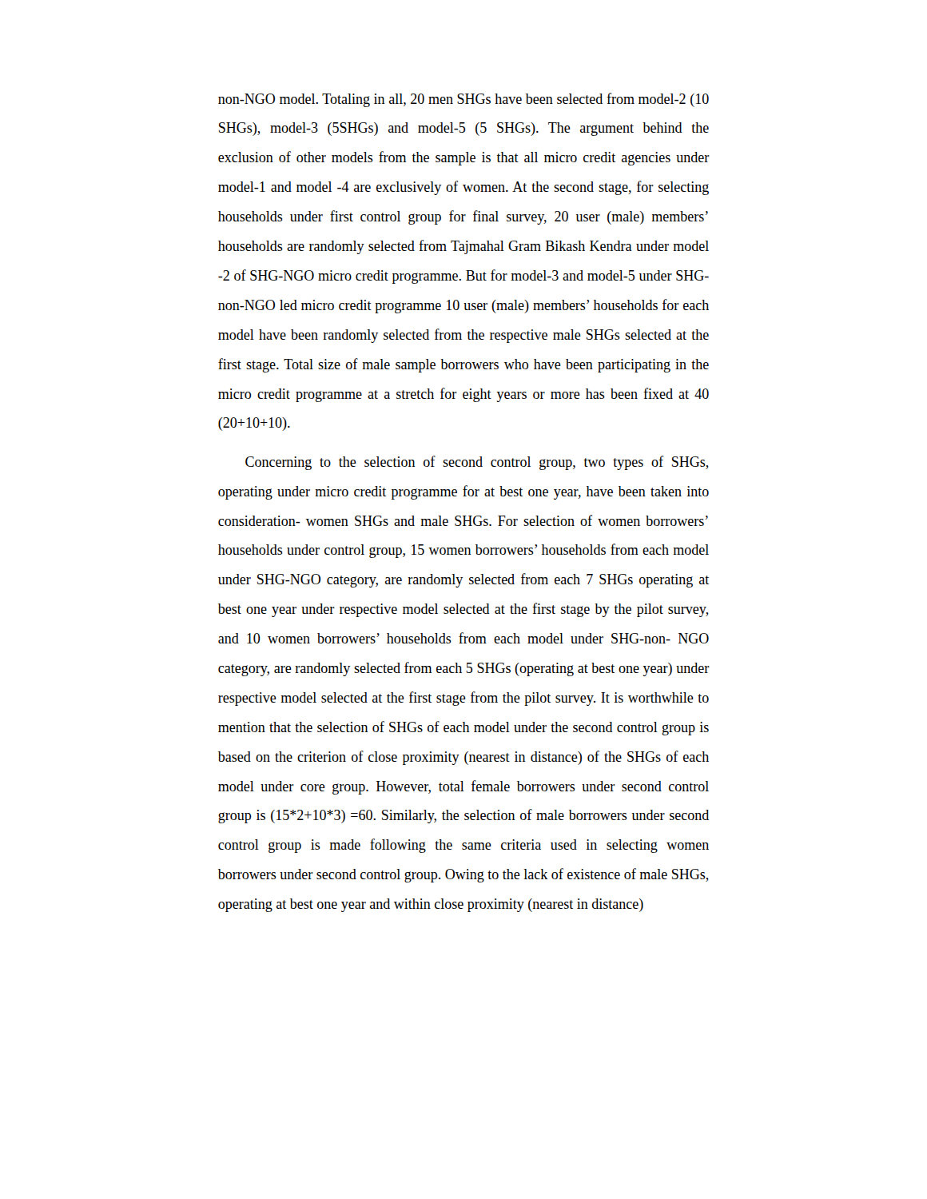non-NGO model. Totaling in all, 20 men SHGs have been selected from model-2 (10 SHGs), model-3 (5SHGs) and model-5 (5 SHGs). The argument behind the exclusion of other models from the sample is that all micro credit agencies under model-1 and model -4 are exclusively of women. At the second stage, for selecting households under first control group for final survey, 20 user (male) members’ households are randomly selected from Tajmahal Gram Bikash Kendra under model -2 of SHG-NGO micro credit programme. But for model-3 and model-5 under SHG-non-NGO led micro credit programme 10 user (male) members’ households for each model have been randomly selected from the respective male SHGs selected at the first stage. Total size of male sample borrowers who have been participating in the micro credit programme at a stretch for eight years or more has been fixed at 40 (20+10+10).
Concerning to the selection of second control group, two types of SHGs, operating under micro credit programme for at best one year, have been taken into consideration- women SHGs and male SHGs. For selection of women borrowers’ households under control group, 15 women borrowers’ households from each model under SHG-NGO category, are randomly selected from each 7 SHGs operating at best one year under respective model selected at the first stage by the pilot survey, and 10 women borrowers’ households from each model under SHG-non- NGO category, are randomly selected from each 5 SHGs (operating at best one year) under respective model selected at the first stage from the pilot survey. It is worthwhile to mention that the selection of SHGs of each model under the second control group is based on the criterion of close proximity (nearest in distance) of the SHGs of each model under core group. However, total female borrowers under second control group is (15*2+10*3) =60. Similarly, the selection of male borrowers under second control group is made following the same criteria used in selecting women borrowers under second control group. Owing to the lack of existence of male SHGs, operating at best one year and within close proximity (nearest in distance)